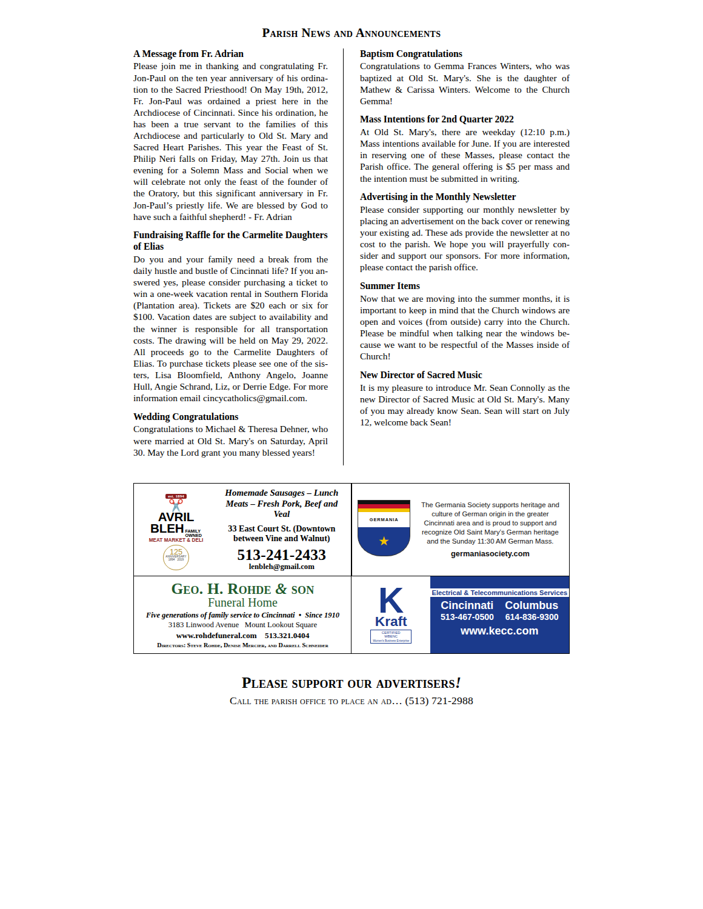Parish News and Announcements
A Message from Fr. Adrian
Please join me in thanking and congratulating Fr. Jon-Paul on the ten year anniversary of his ordination to the Sacred Priesthood! On May 19th, 2012, Fr. Jon-Paul was ordained a priest here in the Archdiocese of Cincinnati. Since his ordination, he has been a true servant to the families of this Archdiocese and particularly to Old St. Mary and Sacred Heart Parishes. This year the Feast of St. Philip Neri falls on Friday, May 27th. Join us that evening for a Solemn Mass and Social when we will celebrate not only the feast of the founder of the Oratory, but this significant anniversary in Fr. Jon-Paul’s priestly life. We are blessed by God to have such a faithful shepherd! - Fr. Adrian
Fundraising Raffle for the Carmelite Daughters of Elias
Do you and your family need a break from the daily hustle and bustle of Cincinnati life? If you answered yes, please consider purchasing a ticket to win a one-week vacation rental in Southern Florida (Plantation area). Tickets are $20 each or six for $100. Vacation dates are subject to availability and the winner is responsible for all transportation costs. The drawing will be held on May 29, 2022. All proceeds go to the Carmelite Daughters of Elias. To purchase tickets please see one of the sisters, Lisa Bloomfield, Anthony Angelo, Joanne Hull, Angie Schrand, Liz, or Derrie Edge. For more information email cincycatholics@gmail.com.
Wedding Congratulations
Congratulations to Michael & Theresa Dehner, who were married at Old St. Mary's on Saturday, April 30. May the Lord grant you many blessed years!
Baptism Congratulations
Congratulations to Gemma Frances Winters, who was baptized at Old St. Mary's. She is the daughter of Mathew & Carissa Winters. Welcome to the Church Gemma!
Mass Intentions for 2nd Quarter 2022
At Old St. Mary's, there are weekday (12:10 p.m.) Mass intentions available for June. If you are interested in reserving one of these Masses, please contact the Parish office. The general offering is $5 per mass and the intention must be submitted in writing.
Advertising in the Monthly Newsletter
Please consider supporting our monthly newsletter by placing an advertisement on the back cover or renewing your existing ad. These ads provide the newsletter at no cost to the parish. We hope you will prayerfully consider and support our sponsors. For more information, please contact the parish office.
Summer Items
Now that we are moving into the summer months, it is important to keep in mind that the Church windows are open and voices (from outside) carry into the Church. Please be mindful when talking near the windows because we want to be respectful of the Masses inside of Church!
New Director of Sacred Music
It is my pleasure to introduce Mr. Sean Connolly as the new Director of Sacred Music at Old St. Mary's. Many of you may already know Sean. Sean will start on July 12, welcome back Sean!
est. 1894
✂️
AVRIL
BLEH FAMILY
OWNED
MEAT MARKET & DELI
125 ANNIVERSARY 1894 2019
Homemade Sausages – Lunch Meats – Fresh Pork, Beef and Veal
33 East Court St. (Downtown between Vine and Walnut)
513-241-2433
lenbleh@gmail.com
GERMANIA
★
The Germania Society supports heritage and culture of German origin in the greater Cincinnati area and is proud to support and recognize Old Saint Mary’s German heritage and the Sunday 11:30 AM German Mass. germaniasociety.com
Geo. H. Rohde & son
Funeral Home
Five generations of family service to Cincinnati • Since 1910
3183 Linwood Avenue Mount Lookout Square
www.rohdefuneral.com 513.321.0404
Directors: Steve Rohde, Denise Mercier, and Darrell Schneider
K
Kraft
CERTIFIED
WBENC
Women's Business Enterprise
Electrical & Telecommunications Services
Cincinnati Columbus
513-467-0500 614-836-9300
www.kecc.com
Please support our advertisers!
Call the parish office to place an ad… (513) 721-2988